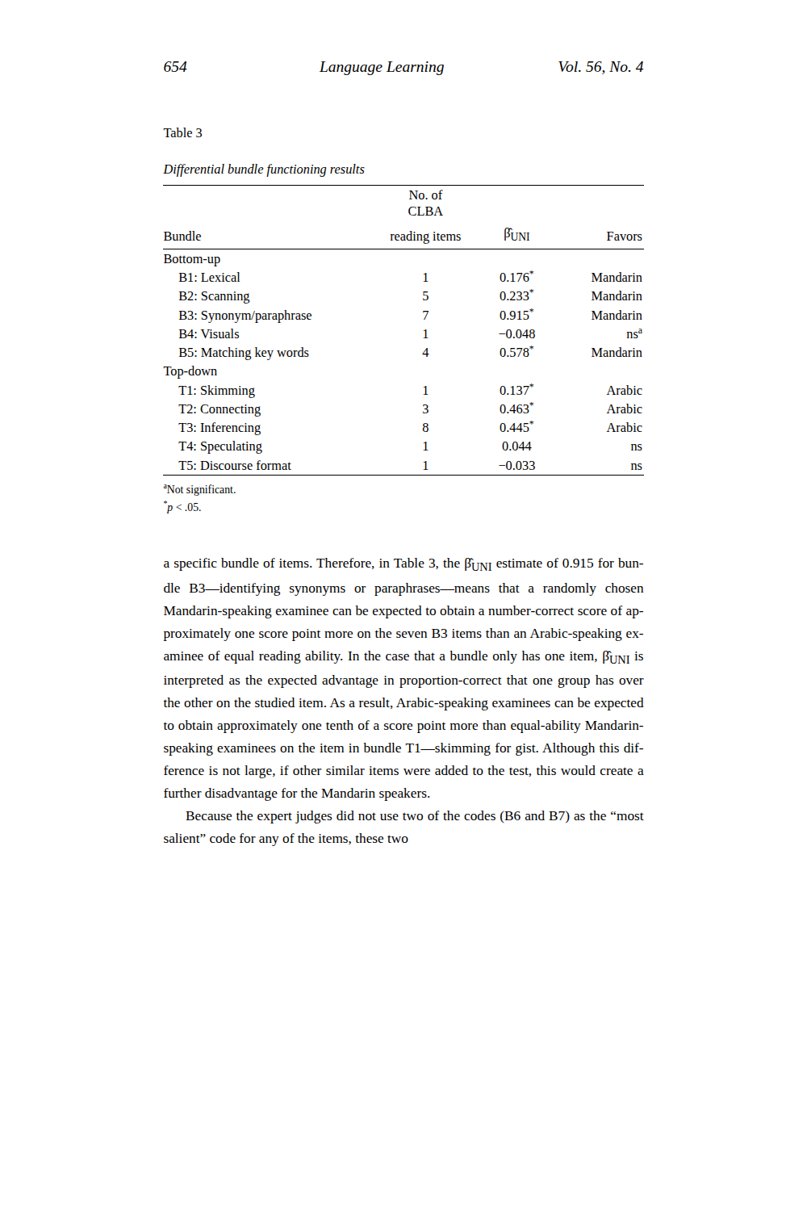654 Language Learning Vol. 56, No. 4
Table 3
Differential bundle functioning results
| | No. of CLBA | | |
| --- | --- | --- | --- |
| Bundle | reading items | β̂ UNI | Favors |
| Bottom-up |
| B1: Lexical | 1 | 0.176 * | Mandarin |
| B2: Scanning | 5 | 0.233 * | Mandarin |
| B3: Synonym/paraphrase | 7 | 0.915 * | Mandarin |
| B4: Visuals | 1 | −0.048 | ns a |
| B5: Matching key words | 4 | 0.578 * | Mandarin |
| Top-down |
| T1: Skimming | 1 | 0.137 * | Arabic |
| T2: Connecting | 3 | 0.463 * | Arabic |
| T3: Inferencing | 8 | 0.445 * | Arabic |
| T4: Speculating | 1 | 0.044 | ns |
| T5: Discourse format | 1 | −0.033 | ns |
aNot significant.
*p < .05.
a specific bundle of items. Therefore, in Table 3, the β̂UNI estimate of 0.915 for bundle B3—identifying synonyms or paraphrases—means that a randomly chosen Mandarin-speaking examinee can be expected to obtain a number-correct score of approximately one score point more on the seven B3 items than an Arabic-speaking examinee of equal reading ability. In the case that a bundle only has one item, β̂UNI is interpreted as the expected advantage in proportion-correct that one group has over the other on the studied item. As a result, Arabic-speaking examinees can be expected to obtain approximately one tenth of a score point more than equal-ability Mandarin-speaking examinees on the item in bundle T1—skimming for gist. Although this difference is not large, if other similar items were added to the test, this would create a further disadvantage for the Mandarin speakers.
Because the expert judges did not use two of the codes (B6 and B7) as the “most salient” code for any of the items, these two